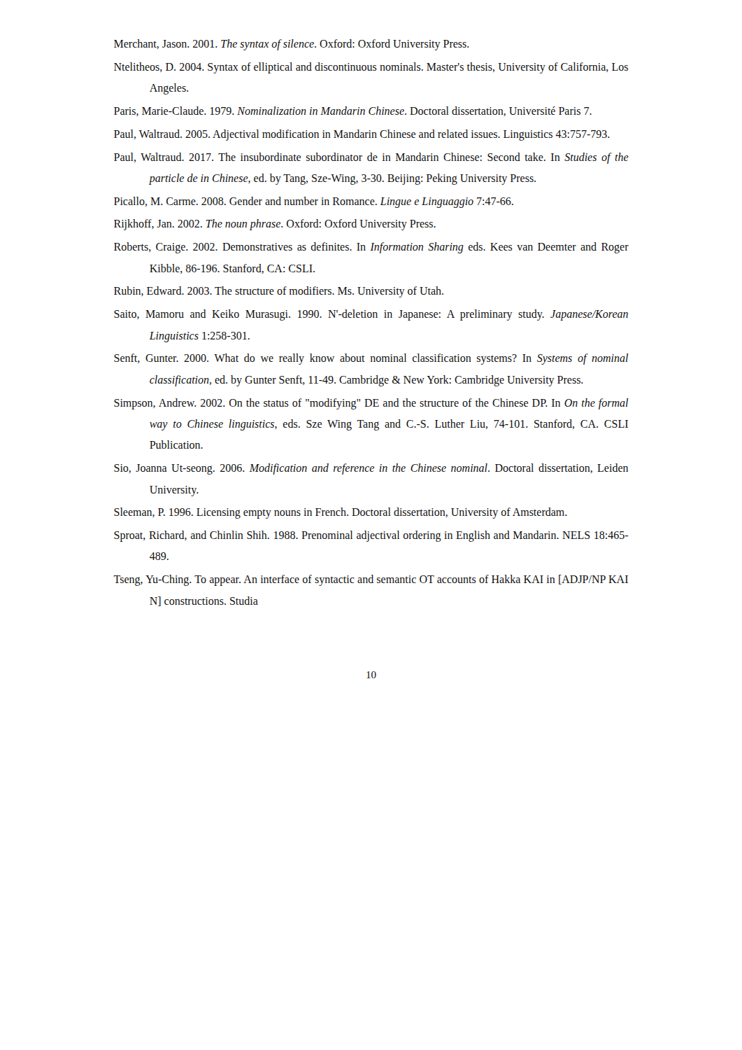Merchant, Jason. 2001. The syntax of silence. Oxford: Oxford University Press.
Ntelitheos, D. 2004. Syntax of elliptical and discontinuous nominals. Master's thesis, University of California, Los Angeles.
Paris, Marie-Claude. 1979. Nominalization in Mandarin Chinese. Doctoral dissertation, Université Paris 7.
Paul, Waltraud. 2005. Adjectival modification in Mandarin Chinese and related issues. Linguistics 43:757-793.
Paul, Waltraud. 2017. The insubordinate subordinator de in Mandarin Chinese: Second take. In Studies of the particle de in Chinese, ed. by Tang, Sze-Wing, 3-30. Beijing: Peking University Press.
Picallo, M. Carme. 2008. Gender and number in Romance. Lingue e Linguaggio 7:47-66.
Rijkhoff, Jan. 2002. The noun phrase. Oxford: Oxford University Press.
Roberts, Craige. 2002. Demonstratives as definites. In Information Sharing eds. Kees van Deemter and Roger Kibble, 86-196. Stanford, CA: CSLI.
Rubin, Edward. 2003. The structure of modifiers. Ms. University of Utah.
Saito, Mamoru and Keiko Murasugi. 1990. N'-deletion in Japanese: A preliminary study. Japanese/Korean Linguistics 1:258-301.
Senft, Gunter. 2000. What do we really know about nominal classification systems? In Systems of nominal classification, ed. by Gunter Senft, 11-49. Cambridge & New York: Cambridge University Press.
Simpson, Andrew. 2002. On the status of "modifying" DE and the structure of the Chinese DP. In On the formal way to Chinese linguistics, eds. Sze Wing Tang and C.-S. Luther Liu, 74-101. Stanford, CA. CSLI Publication.
Sio, Joanna Ut-seong. 2006. Modification and reference in the Chinese nominal. Doctoral dissertation, Leiden University.
Sleeman, P. 1996. Licensing empty nouns in French. Doctoral dissertation, University of Amsterdam.
Sproat, Richard, and Chinlin Shih. 1988. Prenominal adjectival ordering in English and Mandarin. NELS 18:465-489.
Tseng, Yu-Ching. To appear. An interface of syntactic and semantic OT accounts of Hakka KAI in [ADJP/NP KAI N] constructions. Studia
10